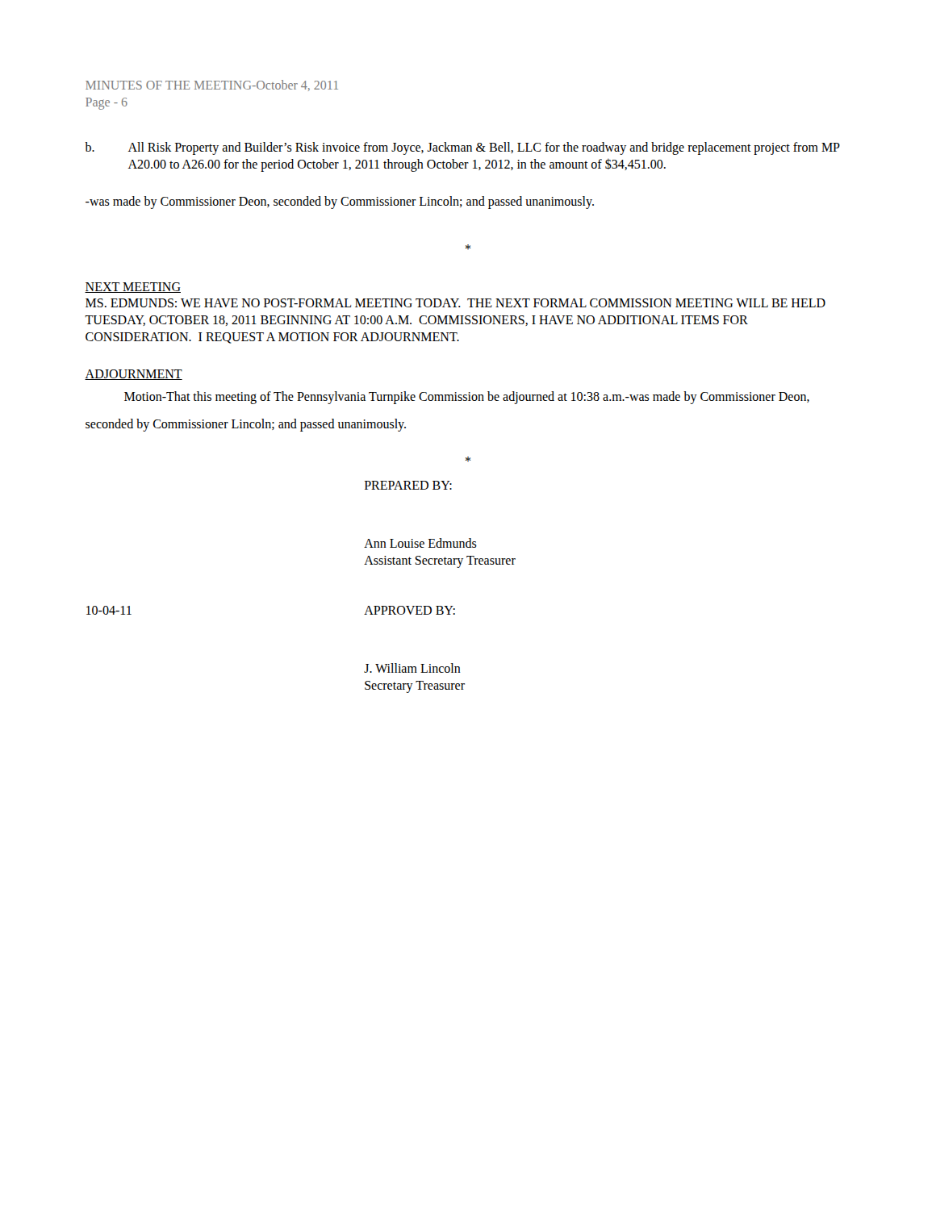MINUTES OF THE MEETING-October 4, 2011
Page - 6
b. All Risk Property and Builder’s Risk invoice from Joyce, Jackman & Bell, LLC for the roadway and bridge replacement project from MP A20.00 to A26.00 for the period October 1, 2011 through October 1, 2012, in the amount of $34,451.00.
-was made by Commissioner Deon, seconded by Commissioner Lincoln; and passed unanimously.
*
NEXT MEETING
MS. EDMUNDS: WE HAVE NO POST-FORMAL MEETING TODAY. THE NEXT FORMAL COMMISSION MEETING WILL BE HELD TUESDAY, OCTOBER 18, 2011 BEGINNING AT 10:00 A.M. COMMISSIONERS, I HAVE NO ADDITIONAL ITEMS FOR CONSIDERATION. I REQUEST A MOTION FOR ADJOURNMENT.
ADJOURNMENT
Motion-That this meeting of The Pennsylvania Turnpike Commission be adjourned at 10:38 a.m.-was made by Commissioner Deon, seconded by Commissioner Lincoln; and passed unanimously.
*
PREPARED BY:
Ann Louise Edmunds
Assistant Secretary Treasurer
10-04-11
APPROVED BY:
J. William Lincoln
Secretary Treasurer